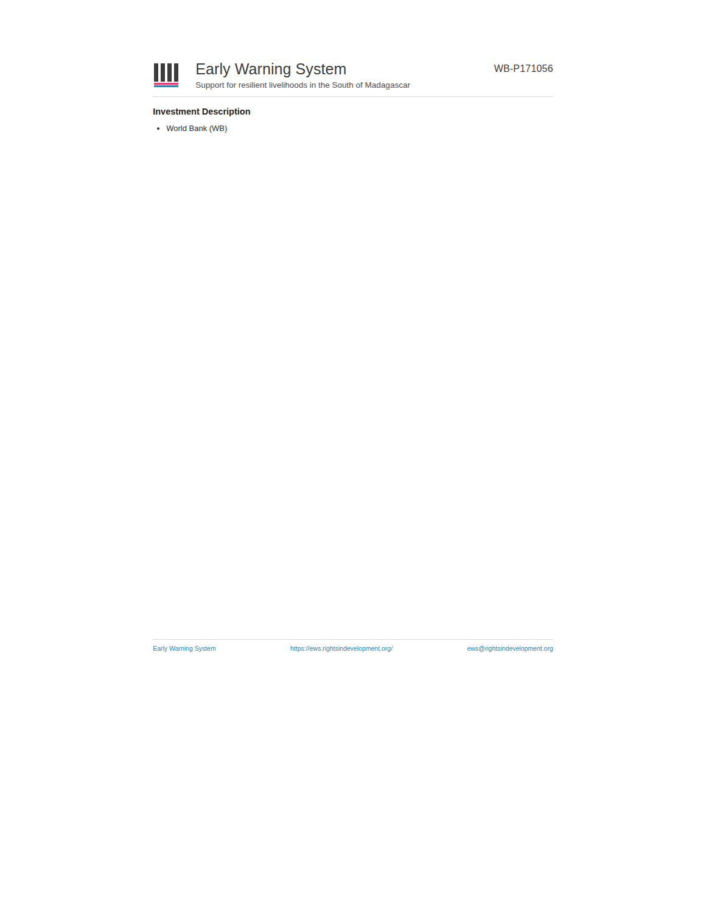Early Warning System
Support for resilient livelihoods in the South of Madagascar
WB-P171056
Investment Description
World Bank (WB)
Early Warning System https://ews.rightsindevelopment.org/ ews@rightsindevelopment.org